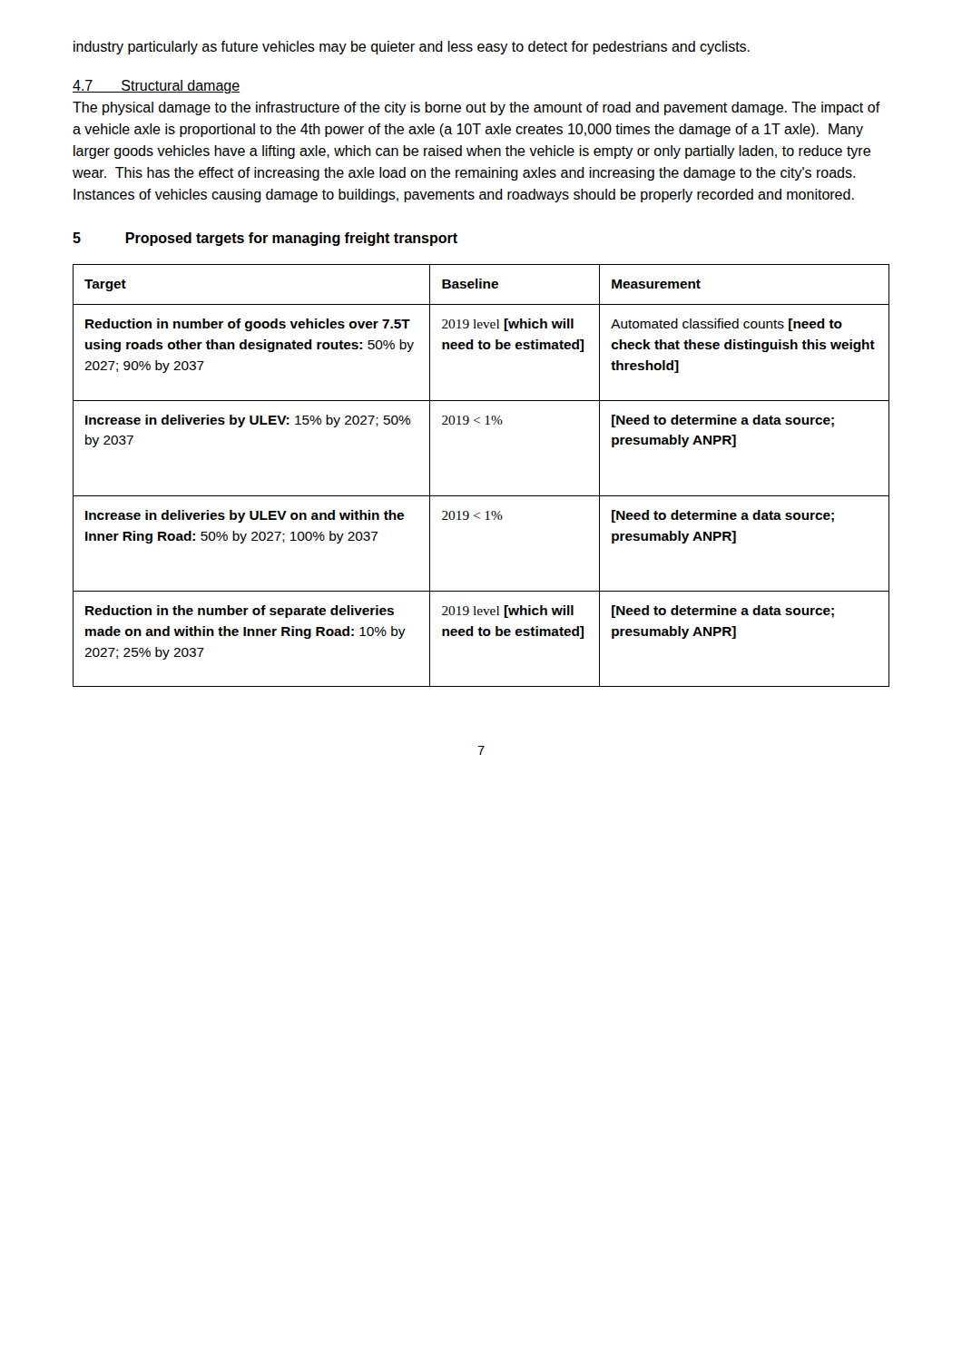industry particularly as future vehicles may be quieter and less easy to detect for pedestrians and cyclists.
4.7 Structural damage
The physical damage to the infrastructure of the city is borne out by the amount of road and pavement damage. The impact of a vehicle axle is proportional to the 4th power of the axle (a 10T axle creates 10,000 times the damage of a 1T axle). Many larger goods vehicles have a lifting axle, which can be raised when the vehicle is empty or only partially laden, to reduce tyre wear. This has the effect of increasing the axle load on the remaining axles and increasing the damage to the city's roads. Instances of vehicles causing damage to buildings, pavements and roadways should be properly recorded and monitored.
5 Proposed targets for managing freight transport
| Target | Baseline | Measurement |
| --- | --- | --- |
| Reduction in number of goods vehicles over 7.5T using roads other than designated routes: 50% by 2027; 90% by 2037 | 2019 level [which will need to be estimated] | Automated classified counts [need to check that these distinguish this weight threshold] |
| Increase in deliveries by ULEV: 15% by 2027; 50% by 2037 | 2019 < 1% | [Need to determine a data source; presumably ANPR] |
| Increase in deliveries by ULEV on and within the Inner Ring Road: 50% by 2027; 100% by 2037 | 2019 < 1% | [Need to determine a data source; presumably ANPR] |
| Reduction in the number of separate deliveries made on and within the Inner Ring Road: 10% by 2027; 25% by 2037 | 2019 level [which will need to be estimated] | [Need to determine a data source; presumably ANPR] |
7